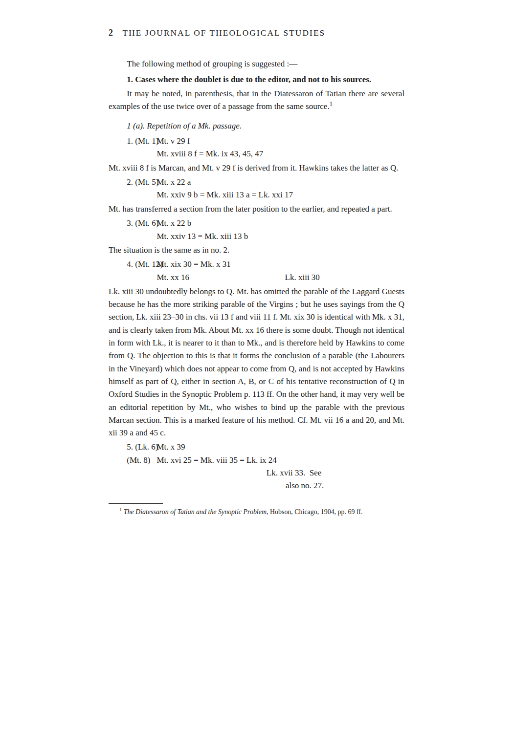2 THE JOURNAL OF THEOLOGICAL STUDIES
The following method of grouping is suggested :—
1. Cases where the doublet is due to the editor, and not to his sources.
It may be noted, in parenthesis, that in the Diatessaron of Tatian there are several examples of the use twice over of a passage from the same source.1
1 (a). Repetition of a Mk. passage.
1. (Mt. 1)
Mt. v 29 f
Mt. xviii 8 f = Mk. ix 43, 45, 47
Mt. xviii 8 f is Marcan, and Mt. v 29 f is derived from it. Hawkins takes the latter as Q.
2. (Mt. 5)
Mt. x 22 a
Mt. xxiv 9 b = Mk. xiii 13 a = Lk. xxi 17
Mt. has transferred a section from the later position to the earlier, and repeated a part.
3. (Mt. 6)
Mt. x 22 b
Mt. xxiv 13 = Mk. xiii 13 b
The situation is the same as in no. 2.
4. (Mt. 12)
Mt. xix 30 = Mk. x 31
Mt. xx 16Lk. xiii 30
Lk. xiii 30 undoubtedly belongs to Q. Mt. has omitted the parable of the Laggard Guests because he has the more striking parable of the Virgins ; but he uses sayings from the Q section, Lk. xiii 23–30 in chs. vii 13 f and viii 11 f. Mt. xix 30 is identical with Mk. x 31, and is clearly taken from Mk. About Mt. xx 16 there is some doubt. Though not identical in form with Lk., it is nearer to it than to Mk., and is therefore held by Hawkins to come from Q. The objection to this is that it forms the conclusion of a parable (the Labourers in the Vineyard) which does not appear to come from Q, and is not accepted by Hawkins himself as part of Q, either in section A, B, or C of his tentative reconstruction of Q in Oxford Studies in the Synoptic Problem p. 113 ff. On the other hand, it may very well be an editorial repetition by Mt., who wishes to bind up the parable with the previous Marcan section. This is a marked feature of his method. Cf. Mt. vii 16 a and 20, and Mt. xii 39 a and 45 c.
5. (Lk. 6)(Mt. 8)
Mt. x 39
Mt. xvi 25 = Mk. viii 35 = Lk. ix 24
Lk. xvii 33. See
also no. 27.
1 The Diatessaron of Tatian and the Synoptic Problem, Hobson, Chicago, 1904, pp. 69 ff.